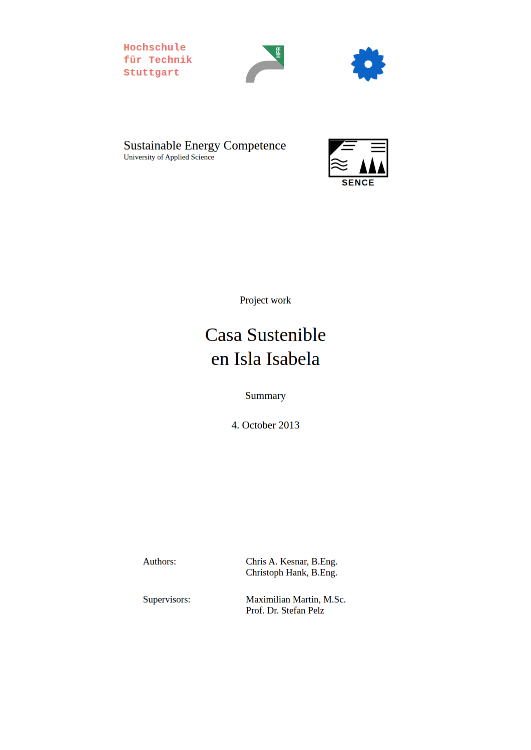Hochschule für Technik Stuttgart
HFR
Sustainable Energy Competence
University of Applied Science
SENCE
Project work
Casa Sustenible
en Isla Isabela
Summary
4. October 2013
| Authors: | Chris A. Kesnar, B.Eng. |
| | Christoph Hank, B.Eng. |
| Supervisors: | Maximilian Martin, M.Sc. |
| | Prof. Dr. Stefan Pelz |